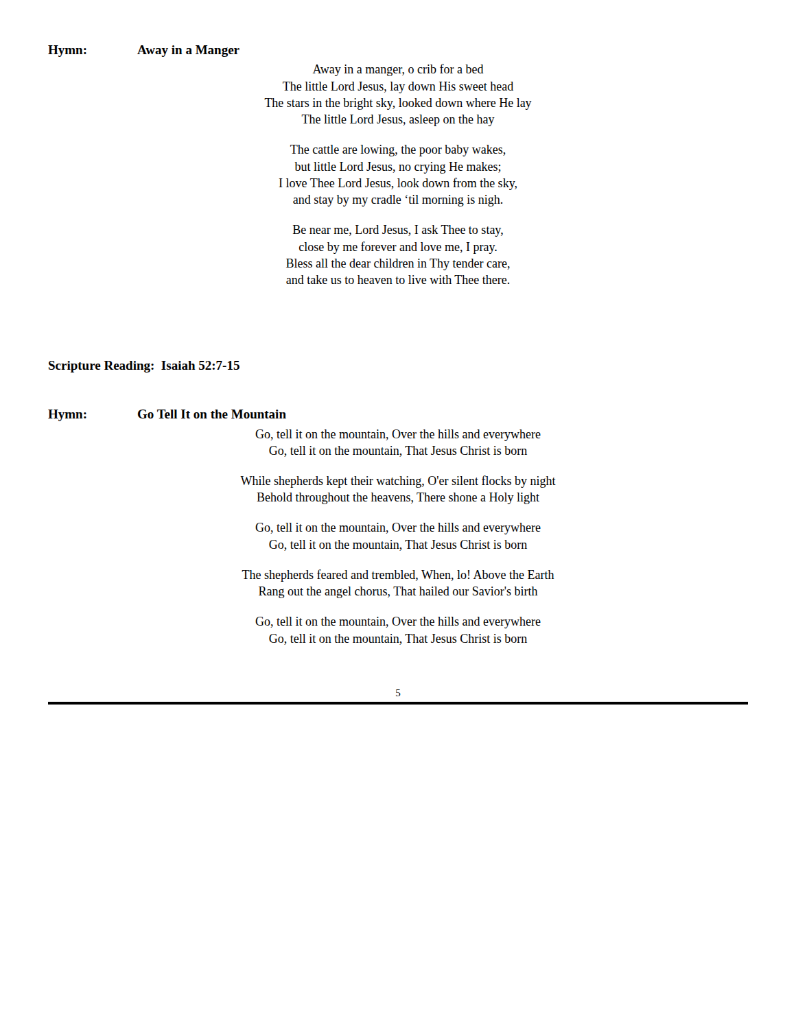Hymn: Away in a Manger
Away in a manger, o crib for a bed
The little Lord Jesus, lay down His sweet head
The stars in the bright sky, looked down where He lay
The little Lord Jesus, asleep on the hay
The cattle are lowing, the poor baby wakes,
but little Lord Jesus, no crying He makes;
I love Thee Lord Jesus, look down from the sky,
and stay by my cradle ‘til morning is nigh.
Be near me, Lord Jesus, I ask Thee to stay,
close by me forever and love me, I pray.
Bless all the dear children in Thy tender care,
and take us to heaven to live with Thee there.
Scripture Reading: Isaiah 52:7-15
Hymn: Go Tell It on the Mountain
Go, tell it on the mountain, Over the hills and everywhere
Go, tell it on the mountain, That Jesus Christ is born
While shepherds kept their watching, O'er silent flocks by night
Behold throughout the heavens, There shone a Holy light
Go, tell it on the mountain, Over the hills and everywhere
Go, tell it on the mountain, That Jesus Christ is born
The shepherds feared and trembled, When, lo! Above the Earth
Rang out the angel chorus, That hailed our Savior's birth
Go, tell it on the mountain, Over the hills and everywhere
Go, tell it on the mountain, That Jesus Christ is born
5